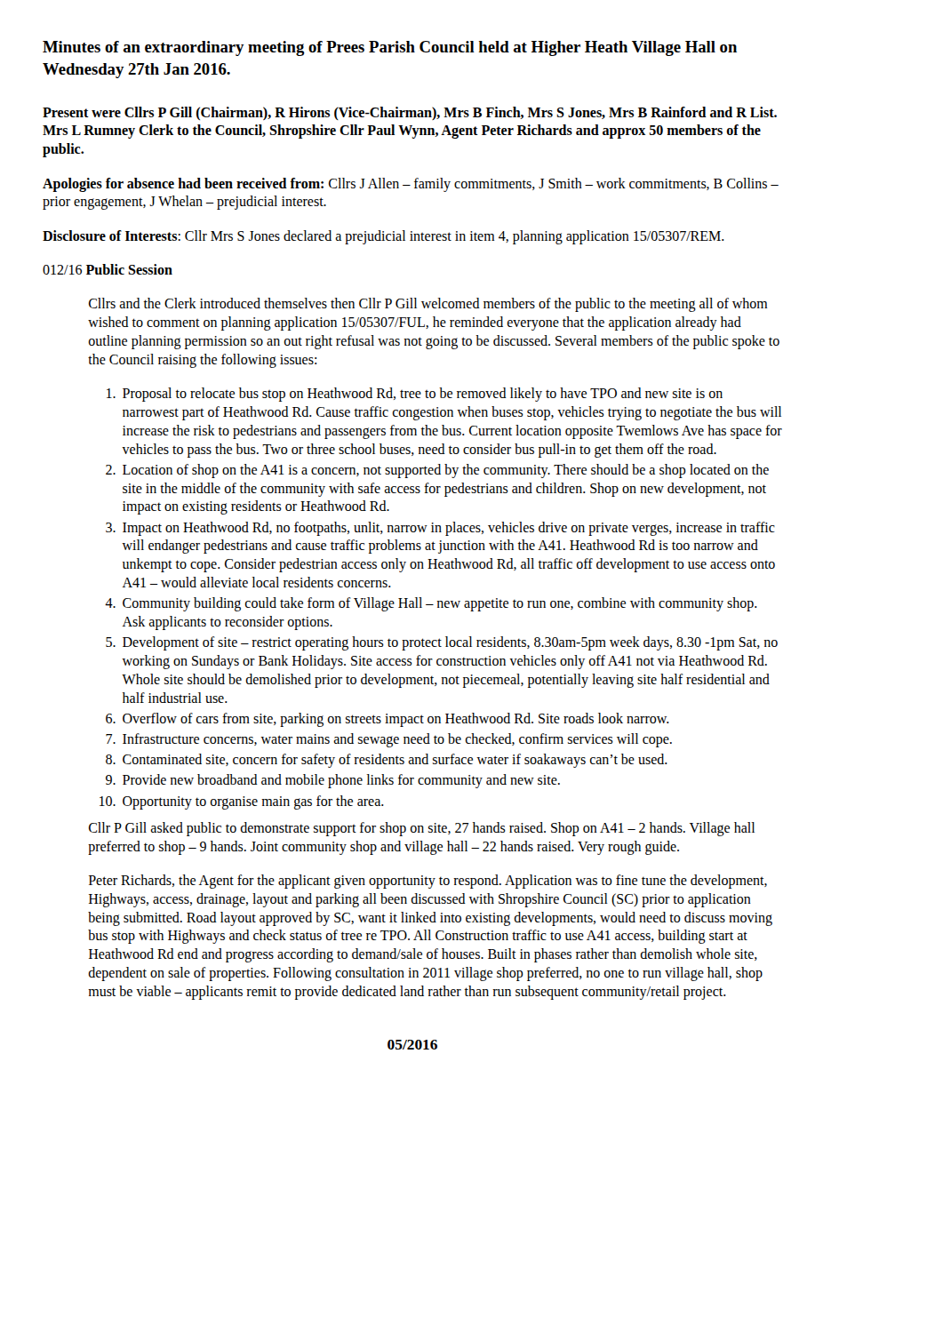Minutes of an extraordinary meeting of Prees Parish Council held at Higher Heath Village Hall on Wednesday 27th Jan 2016.
Present were Cllrs P Gill (Chairman), R Hirons (Vice-Chairman), Mrs B Finch, Mrs S Jones, Mrs B Rainford and R List. Mrs L Rumney Clerk to the Council, Shropshire Cllr Paul Wynn, Agent Peter Richards and approx 50 members of the public.
Apologies for absence had been received from: Cllrs J Allen – family commitments, J Smith – work commitments, B Collins – prior engagement, J Whelan – prejudicial interest.
Disclosure of Interests: Cllr Mrs S Jones declared a prejudicial interest in item 4, planning application 15/05307/REM.
012/16 Public Session
Cllrs and the Clerk introduced themselves then Cllr P Gill welcomed members of the public to the meeting all of whom wished to comment on planning application 15/05307/FUL, he reminded everyone that the application already had outline planning permission so an out right refusal was not going to be discussed. Several members of the public spoke to the Council raising the following issues:
Proposal to relocate bus stop on Heathwood Rd, tree to be removed likely to have TPO and new site is on narrowest part of Heathwood Rd. Cause traffic congestion when buses stop, vehicles trying to negotiate the bus will increase the risk to pedestrians and passengers from the bus. Current location opposite Twemlows Ave has space for vehicles to pass the bus. Two or three school buses, need to consider bus pull-in to get them off the road.
Location of shop on the A41 is a concern, not supported by the community. There should be a shop located on the site in the middle of the community with safe access for pedestrians and children. Shop on new development, not impact on existing residents or Heathwood Rd.
Impact on Heathwood Rd, no footpaths, unlit, narrow in places, vehicles drive on private verges, increase in traffic will endanger pedestrians and cause traffic problems at junction with the A41. Heathwood Rd is too narrow and unkempt to cope. Consider pedestrian access only on Heathwood Rd, all traffic off development to use access onto A41 – would alleviate local residents concerns.
Community building could take form of Village Hall – new appetite to run one, combine with community shop. Ask applicants to reconsider options.
Development of site – restrict operating hours to protect local residents, 8.30am-5pm week days, 8.30 -1pm Sat, no working on Sundays or Bank Holidays. Site access for construction vehicles only off A41 not via Heathwood Rd. Whole site should be demolished prior to development, not piecemeal, potentially leaving site half residential and half industrial use.
Overflow of cars from site, parking on streets impact on Heathwood Rd. Site roads look narrow.
Infrastructure concerns, water mains and sewage need to be checked, confirm services will cope.
Contaminated site, concern for safety of residents and surface water if soakaways can’t be used.
Provide new broadband and mobile phone links for community and new site.
Opportunity to organise main gas for the area.
Cllr P Gill asked public to demonstrate support for shop on site, 27 hands raised. Shop on A41 – 2 hands. Village hall preferred to shop – 9 hands. Joint community shop and village hall – 22 hands raised. Very rough guide.
Peter Richards, the Agent for the applicant given opportunity to respond. Application was to fine tune the development, Highways, access, drainage, layout and parking all been discussed with Shropshire Council (SC) prior to application being submitted. Road layout approved by SC, want it linked into existing developments, would need to discuss moving bus stop with Highways and check status of tree re TPO. All Construction traffic to use A41 access, building start at Heathwood Rd end and progress according to demand/sale of houses. Built in phases rather than demolish whole site, dependent on sale of properties. Following consultation in 2011 village shop preferred, no one to run village hall, shop must be viable – applicants remit to provide dedicated land rather than run subsequent community/retail project.
05/2016